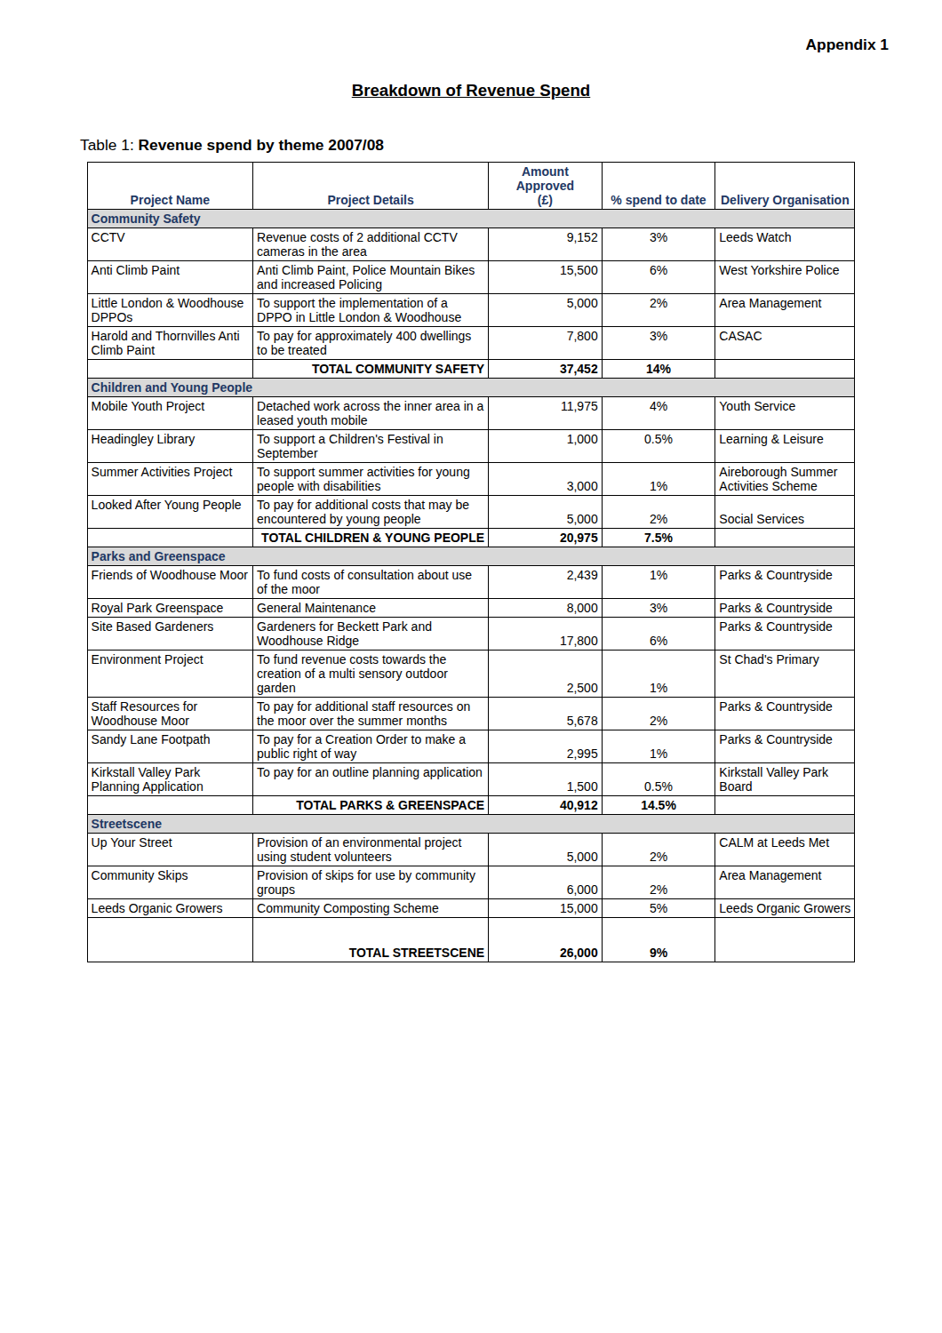Appendix 1
Breakdown of Revenue Spend
Table 1: Revenue spend by theme 2007/08
| Project Name | Project Details | Amount Approved (£) | % spend to date | Delivery Organisation |
| --- | --- | --- | --- | --- |
| Community Safety |
| CCTV | Revenue costs of 2 additional CCTV cameras in the area | 9,152 | 3% | Leeds Watch |
| Anti Climb Paint | Anti Climb Paint, Police Mountain Bikes and increased Policing | 15,500 | 6% | West Yorkshire Police |
| Little London & Woodhouse DPPOs | To support the implementation of a DPPO in Little London & Woodhouse | 5,000 | 2% | Area Management |
| Harold and Thornvilles Anti Climb Paint | To pay for approximately 400 dwellings to be treated | 7,800 | 3% | CASAC |
| | TOTAL COMMUNITY SAFETY | 37,452 | 14% | |
| Children and Young People |
| Mobile Youth Project | Detached work across the inner area in a leased youth mobile | 11,975 | 4% | Youth Service |
| Headingley Library | To support a Children's Festival in September | 1,000 | 0.5% | Learning & Leisure |
| Summer Activities Project | To support summer activities for young people with disabilities | 3,000 | 1% | Aireborough Summer Activities Scheme |
| Looked After Young People | To pay for additional costs that may be encountered by young people | 5,000 | 2% | Social Services |
| | TOTAL CHILDREN & YOUNG PEOPLE | 20,975 | 7.5% | |
| Parks and Greenspace |
| Friends of Woodhouse Moor | To fund costs of consultation about use of the moor | 2,439 | 1% | Parks & Countryside |
| Royal Park Greenspace | General Maintenance | 8,000 | 3% | Parks & Countryside |
| Site Based Gardeners | Gardeners for Beckett Park and Woodhouse Ridge | 17,800 | 6% | Parks & Countryside |
| Environment Project | To fund revenue costs towards the creation of a multi sensory outdoor garden | 2,500 | 1% | St Chad's Primary |
| Staff Resources for Woodhouse Moor | To pay for additional staff resources on the moor over the summer months | 5,678 | 2% | Parks & Countryside |
| Sandy Lane Footpath | To pay for a Creation Order to make a public right of way | 2,995 | 1% | Parks & Countryside |
| Kirkstall Valley Park Planning Application | To pay for an outline planning application | 1,500 | 0.5% | Kirkstall Valley Park Board |
| | TOTAL PARKS & GREENSPACE | 40,912 | 14.5% | |
| Streetscene |
| Up Your Street | Provision of an environmental project using student volunteers | 5,000 | 2% | CALM at Leeds Met |
| Community Skips | Provision of skips for use by community groups | 6,000 | 2% | Area Management |
| Leeds Organic Growers | Community Composting Scheme | 15,000 | 5% | Leeds Organic Growers |
| | TOTAL STREETSCENE | 26,000 | 9% | |